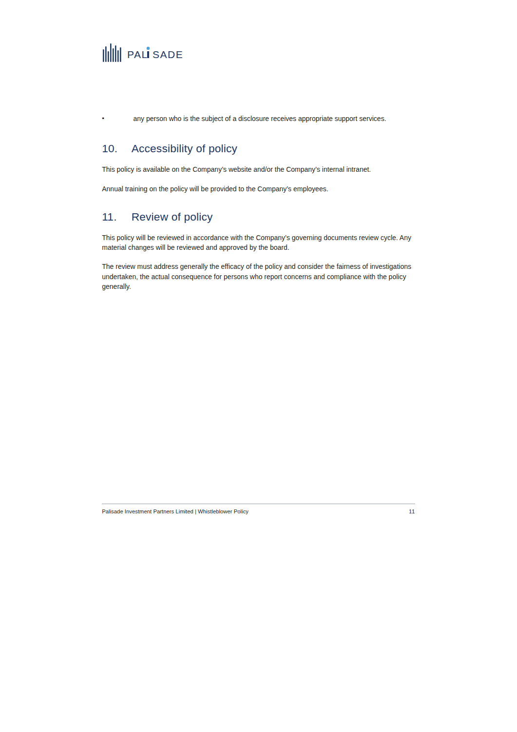PAL SADE
any person who is the subject of a disclosure receives appropriate support services.
10. Accessibility of policy
This policy is available on the Company’s website and/or the Company’s internal intranet.
Annual training on the policy will be provided to the Company’s employees.
11. Review of policy
This policy will be reviewed in accordance with the Company’s governing documents review cycle. Any material changes will be reviewed and approved by the board.
The review must address generally the efficacy of the policy and consider the fairness of investigations undertaken, the actual consequence for persons who report concerns and compliance with the policy generally.
Palisade Investment Partners Limited | Whistleblower Policy
11